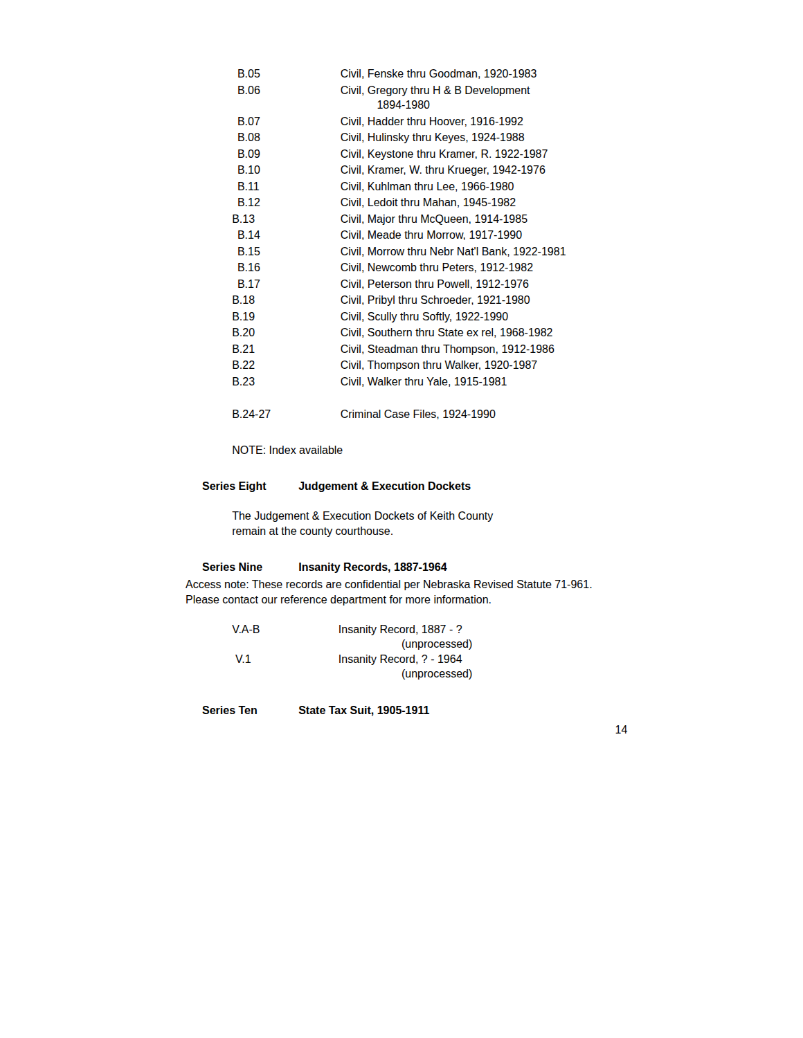| B.05 | Civil, Fenske thru Goodman, 1920-1983 |
| B.06 | Civil, Gregory thru H & B Development 1894-1980 |
| B.07 | Civil, Hadder thru Hoover, 1916-1992 |
| B.08 | Civil, Hulinsky thru Keyes, 1924-1988 |
| B.09 | Civil, Keystone thru Kramer, R. 1922-1987 |
| B.10 | Civil, Kramer, W. thru Krueger, 1942-1976 |
| B.11 | Civil, Kuhlman thru Lee, 1966-1980 |
| B.12 | Civil, Ledoit thru Mahan, 1945-1982 |
| B.13 | Civil, Major thru McQueen, 1914-1985 |
| B.14 | Civil, Meade thru Morrow, 1917-1990 |
| B.15 | Civil, Morrow thru Nebr Nat'l Bank, 1922-1981 |
| B.16 | Civil, Newcomb thru Peters, 1912-1982 |
| B.17 | Civil, Peterson thru Powell, 1912-1976 |
| B.18 | Civil, Pribyl thru Schroeder, 1921-1980 |
| B.19 | Civil, Scully thru Softly, 1922-1990 |
| B.20 | Civil, Southern thru State ex rel, 1968-1982 |
| B.21 | Civil, Steadman thru Thompson, 1912-1986 |
| B.22 | Civil, Thompson thru Walker, 1920-1987 |
| B.23 | Civil, Walker thru Yale, 1915-1981 |
| B.24-27 | Criminal Case Files, 1924-1990 |
NOTE: Index available
Series Eight Judgement & Execution Dockets
The Judgement & Execution Dockets of Keith County
remain at the county courthouse.
Series Nine Insanity Records, 1887-1964
Access note: These records are confidential per Nebraska Revised Statute 71-961. Please contact our reference department for more information.
| V.A-B | Insanity Record, 1887 - ? (unprocessed) |
| V.1 | Insanity Record, ? - 1964 (unprocessed) |
Series Ten State Tax Suit, 1905-1911
14